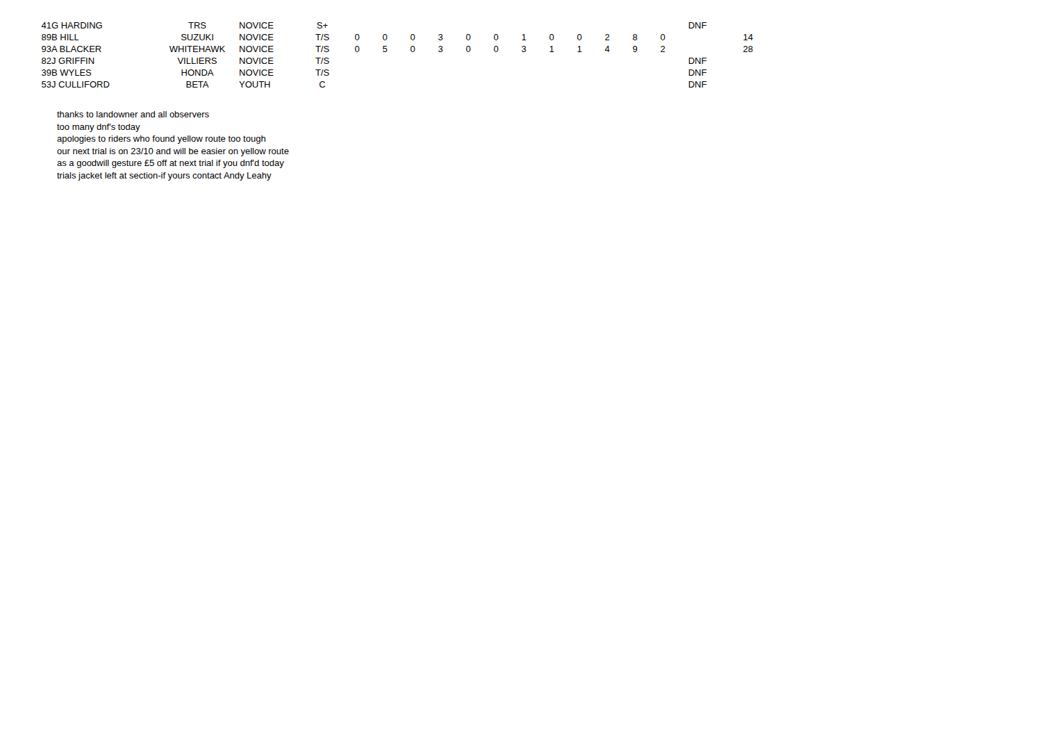| 41 | G HARDING | TRS | NOVICE | S+ | | | | | | | | | | | | | DNF | |
| 89 | B HILL | SUZUKI | NOVICE | T/S | 0 | 0 | 0 | 3 | 0 | 0 | 1 | 0 | 0 | 2 | 8 | 0 | | 14 |
| 93 | A BLACKER | WHITEHAWK | NOVICE | T/S | 0 | 5 | 0 | 3 | 0 | 0 | 3 | 1 | 1 | 4 | 9 | 2 | | 28 |
| 82 | J GRIFFIN | VILLIERS | NOVICE | T/S | | | | | | | | | | | | | DNF | |
| 39 | B WYLES | HONDA | NOVICE | T/S | | | | | | | | | | | | | DNF | |
| 53 | J CULLIFORD | BETA | YOUTH | C | | | | | | | | | | | | | DNF | |
thanks to landowner and all observers
too many dnf's today
apologies to riders who found yellow route too tough
our next trial is on 23/10 and will be easier on yellow route
as a goodwill gesture £5 off at next trial if you dnf'd today
trials jacket left at section-if yours contact Andy Leahy